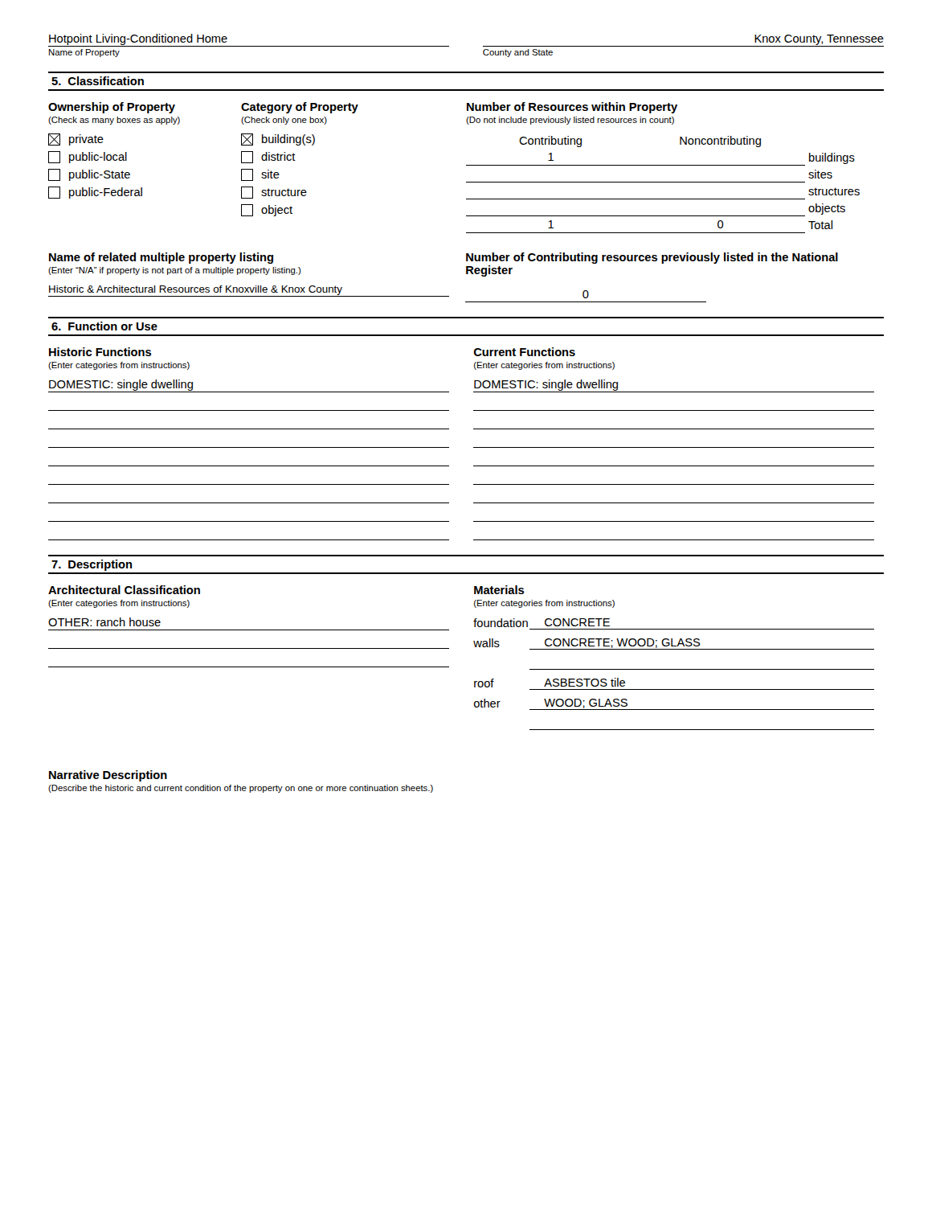Hotpoint Living-Conditioned Home
Name of Property
Knox County, Tennessee
County and State
5. Classification
Ownership of Property
(Check as many boxes as apply)
private
public-local
public-State
public-Federal
Category of Property
(Check only one box)
building(s)
district
site
structure
object
Number of Resources within Property
(Do not include previously listed resources in count)
| Contributing | Noncontributing | |
| 1 | | buildings |
| | | sites |
| | | structures |
| | | objects |
| 1 | 0 | Total |
Name of related multiple property listing
(Enter “N/A” if property is not part of a multiple property listing.)
Historic & Architectural Resources of Knoxville & Knox County
Number of Contributing resources previously listed in the National Register
0
6. Function or Use
Historic Functions
(Enter categories from instructions)
DOMESTIC: single dwelling
Current Functions
(Enter categories from instructions)
DOMESTIC: single dwelling
7. Description
Architectural Classification
(Enter categories from instructions)
OTHER: ranch house
Materials
(Enter categories from instructions)
foundation
CONCRETE
walls
CONCRETE; WOOD; GLASS
roof
ASBESTOS tile
other
WOOD; GLASS
Narrative Description
(Describe the historic and current condition of the property on one or more continuation sheets.)